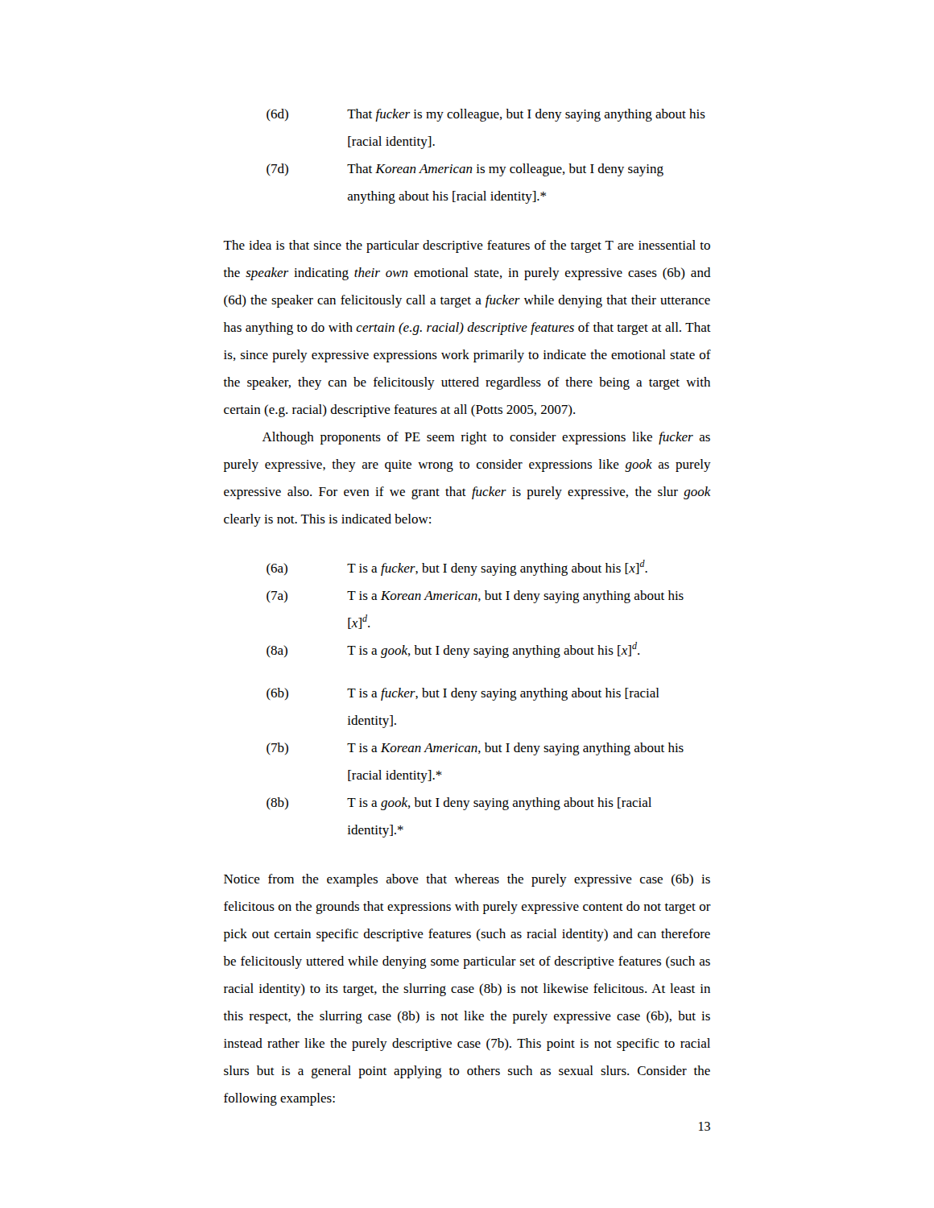(6d) That fucker is my colleague, but I deny saying anything about his [racial identity].
(7d) That Korean American is my colleague, but I deny saying anything about his [racial identity].*
The idea is that since the particular descriptive features of the target T are inessential to the speaker indicating their own emotional state, in purely expressive cases (6b) and (6d) the speaker can felicitously call a target a fucker while denying that their utterance has anything to do with certain (e.g. racial) descriptive features of that target at all. That is, since purely expressive expressions work primarily to indicate the emotional state of the speaker, they can be felicitously uttered regardless of there being a target with certain (e.g. racial) descriptive features at all (Potts 2005, 2007).
Although proponents of PE seem right to consider expressions like fucker as purely expressive, they are quite wrong to consider expressions like gook as purely expressive also. For even if we grant that fucker is purely expressive, the slur gook clearly is not. This is indicated below:
(6a) T is a fucker, but I deny saying anything about his [x]d.
(7a) T is a Korean American, but I deny saying anything about his [x]d.
(8a) T is a gook, but I deny saying anything about his [x]d.
(6b) T is a fucker, but I deny saying anything about his [racial identity].
(7b) T is a Korean American, but I deny saying anything about his [racial identity].*
(8b) T is a gook, but I deny saying anything about his [racial identity].*
Notice from the examples above that whereas the purely expressive case (6b) is felicitous on the grounds that expressions with purely expressive content do not target or pick out certain specific descriptive features (such as racial identity) and can therefore be felicitously uttered while denying some particular set of descriptive features (such as racial identity) to its target, the slurring case (8b) is not likewise felicitous. At least in this respect, the slurring case (8b) is not like the purely expressive case (6b), but is instead rather like the purely descriptive case (7b). This point is not specific to racial slurs but is a general point applying to others such as sexual slurs. Consider the following examples:
13